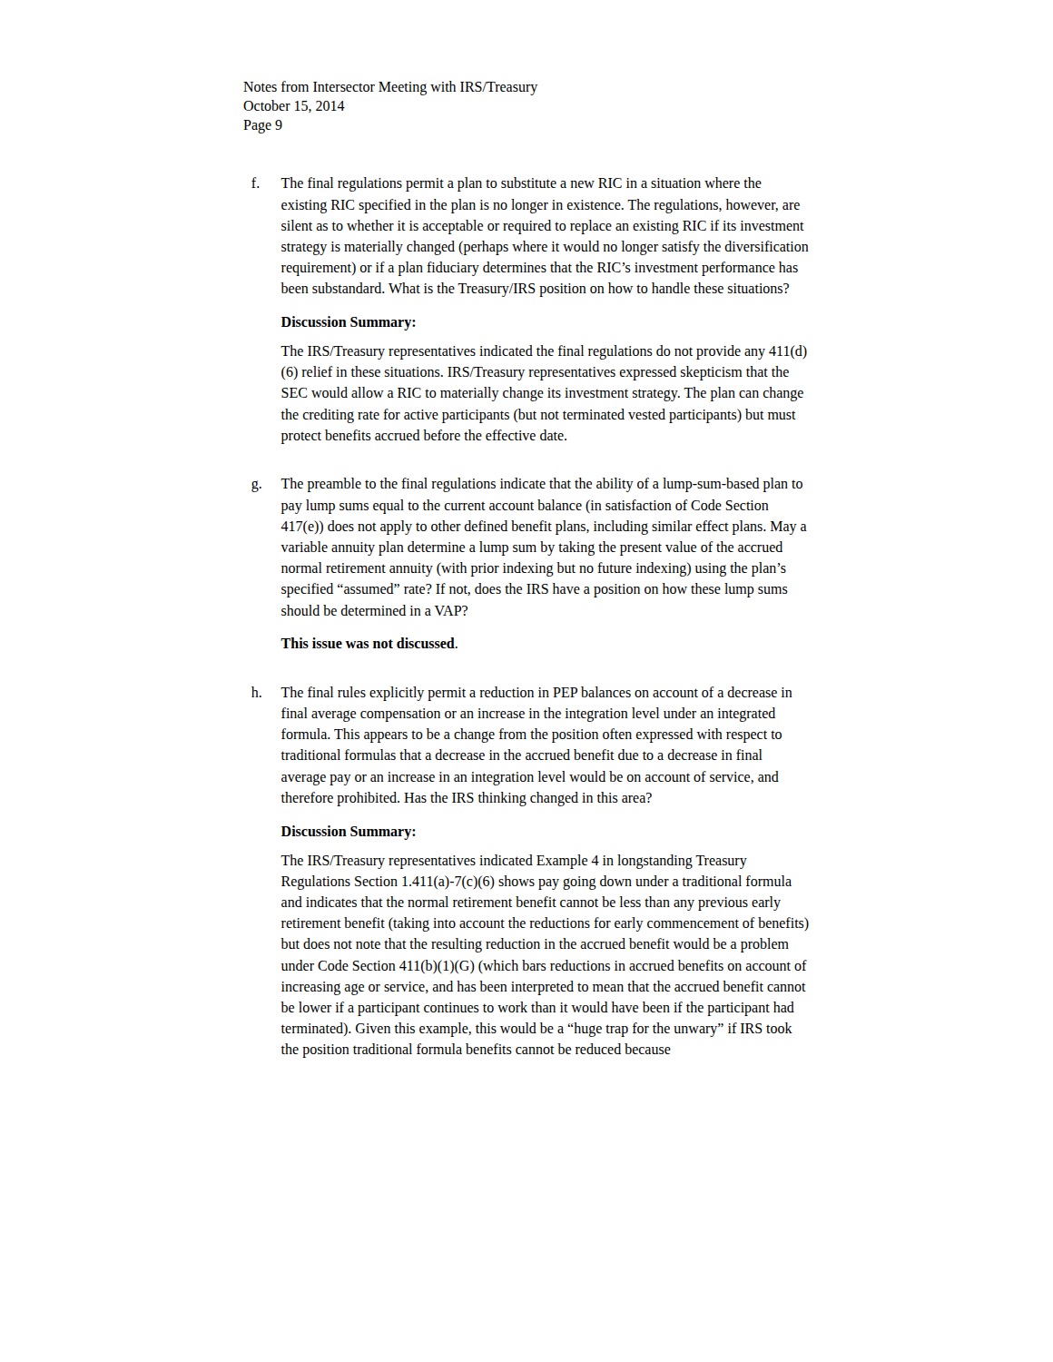Notes from Intersector Meeting with IRS/Treasury
October 15, 2014
Page 9
f.
The final regulations permit a plan to substitute a new RIC in a situation where the existing RIC specified in the plan is no longer in existence. The regulations, however, are silent as to whether it is acceptable or required to replace an existing RIC if its investment strategy is materially changed (perhaps where it would no longer satisfy the diversification requirement) or if a plan fiduciary determines that the RIC’s investment performance has been substandard. What is the Treasury/IRS position on how to handle these situations?
Discussion Summary:
The IRS/Treasury representatives indicated the final regulations do not provide any 411(d)(6) relief in these situations. IRS/Treasury representatives expressed skepticism that the SEC would allow a RIC to materially change its investment strategy. The plan can change the crediting rate for active participants (but not terminated vested participants) but must protect benefits accrued before the effective date.
g.
The preamble to the final regulations indicate that the ability of a lump-sum-based plan to pay lump sums equal to the current account balance (in satisfaction of Code Section 417(e)) does not apply to other defined benefit plans, including similar effect plans. May a variable annuity plan determine a lump sum by taking the present value of the accrued normal retirement annuity (with prior indexing but no future indexing) using the plan’s specified “assumed” rate? If not, does the IRS have a position on how these lump sums should be determined in a VAP?
This issue was not discussed.
h.
The final rules explicitly permit a reduction in PEP balances on account of a decrease in final average compensation or an increase in the integration level under an integrated formula. This appears to be a change from the position often expressed with respect to traditional formulas that a decrease in the accrued benefit due to a decrease in final average pay or an increase in an integration level would be on account of service, and therefore prohibited. Has the IRS thinking changed in this area?
Discussion Summary:
The IRS/Treasury representatives indicated Example 4 in longstanding Treasury Regulations Section 1.411(a)-7(c)(6) shows pay going down under a traditional formula and indicates that the normal retirement benefit cannot be less than any previous early retirement benefit (taking into account the reductions for early commencement of benefits) but does not note that the resulting reduction in the accrued benefit would be a problem under Code Section 411(b)(1)(G) (which bars reductions in accrued benefits on account of increasing age or service, and has been interpreted to mean that the accrued benefit cannot be lower if a participant continues to work than it would have been if the participant had terminated). Given this example, this would be a “huge trap for the unwary” if IRS took the position traditional formula benefits cannot be reduced because